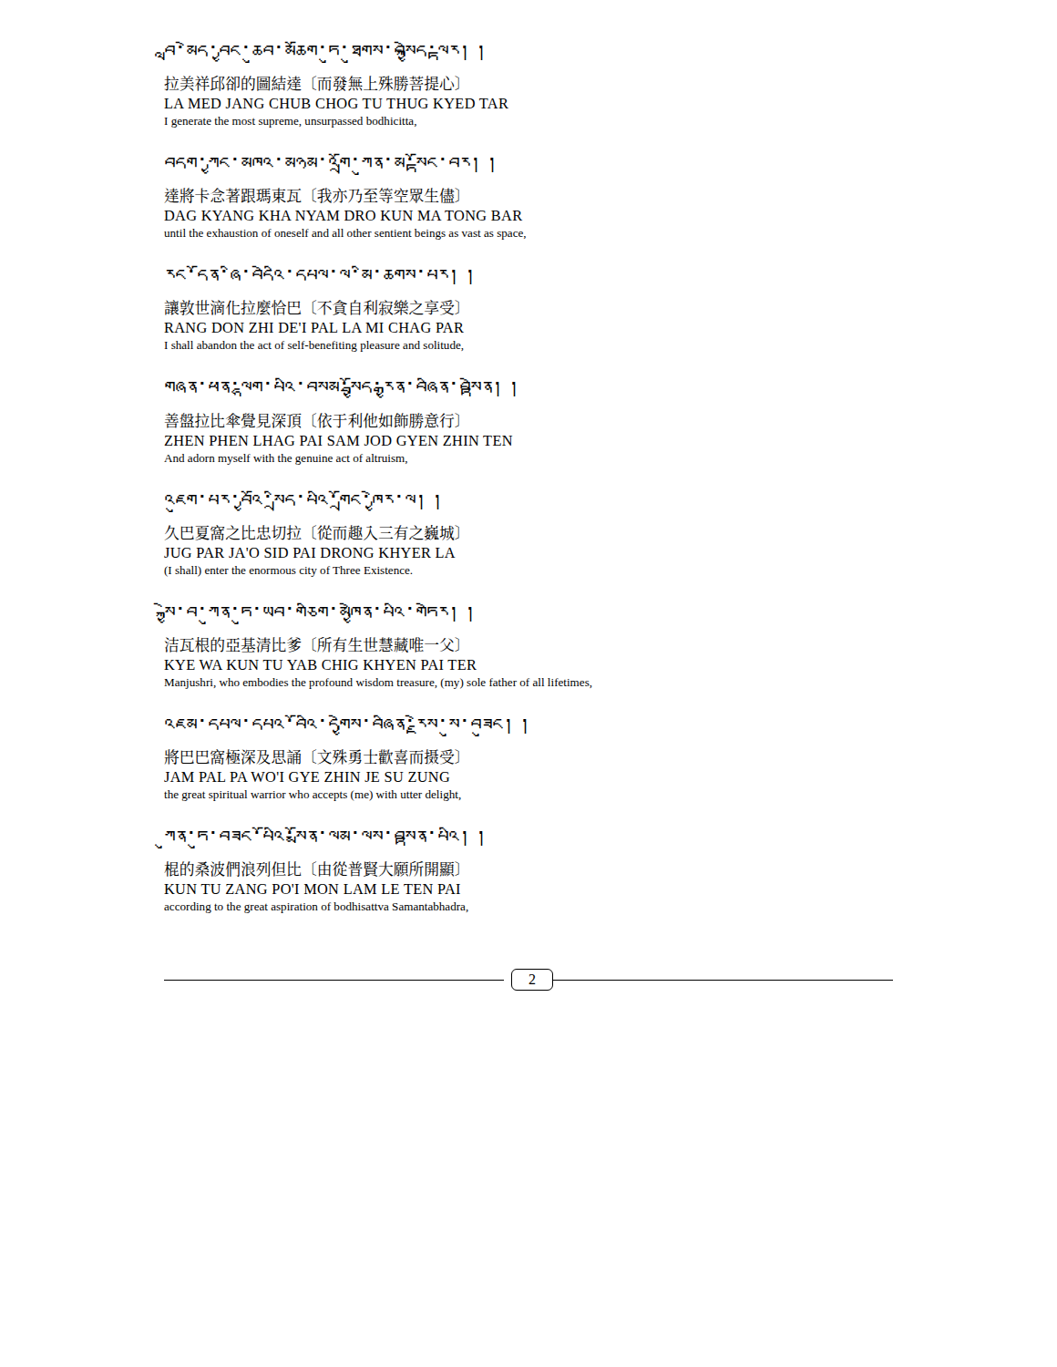བླ་མེད་བྱང་ཆུབ་མཆོག་ཏུ་ཐུགས་བསྐྱེད་ལྟར། །
拉美祥邱卻的圖結達〔而發無上殊勝菩提心〕
LA MED JANG CHUB CHOG TU THUG KYED TAR
I generate the most supreme, unsurpassed bodhicitta,
བདག་ཀྱང་མཁའ་མཉམ་འགྲོ་ཀུན་མ་སྟོང་བར། །
達將卡念著跟瑪東瓦〔我亦乃至等空眾生儘〕
DAG KYANG KHA NYAM DRO KUN MA TONG BAR
until the exhaustion of oneself and all other sentient beings as vast as space,
རང་དོན་ཞི་བདེའི་དཔལ་ལ་མི་ཆགས་པར། །
讓敦世滴化拉麼恰巴〔不貪自利寂樂之享受〕
RANG DON ZHI DE'I PAL LA MI CHAG PAR
I shall abandon the act of self-benefiting pleasure and solitude,
གཞན་ཕན་ལྷག་པའི་བསམ་སྦྱོད་རྒྱན་བཞིན་བསྟེན། །
善盤拉比傘覺見深頂〔依于利他如飾勝意行〕
ZHEN PHEN LHAG PAI SAM JOD GYEN ZHIN TEN
And adorn myself with the genuine act of altruism,
འཇུག་པར་བྱའོ་སྲིད་པའི་གྲོང་ཁྱེར་ལ། །
久巴夏窩之比忠切拉〔從而趣入三有之巍城〕
JUG PAR JA'O SID PAI DRONG KHYER LA
(I shall) enter the enormous city of Three Existence.
སྐྱེ་བ་ཀུན་ཏུ་ཡབ་གཅིག་མཁྱེན་པའི་གཏེར། །
洁瓦根的亞基清比爹〔所有生世慧藏唯一父〕
KYE WA KUN TU YAB CHIG KHYEN PAI TER
Manjushri, who embodies the profound wisdom treasure, (my) sole father of all lifetimes,
འཇམ་དཔལ་དཔའ་བོའི་དགྱེས་བཞིན་རྗེས་སུ་བཟུང། །
將巴巴窩極深及思誦〔文殊勇士歡喜而摄受〕
JAM PAL PA WO'I GYE ZHIN JE SU ZUNG
the great spiritual warrior who accepts (me) with utter delight,
ཀུན་ཏུ་བཟང་པོའི་སྨོན་ལམ་ལས་བསྟན་པའི། །
棍的桑波們浪列但比〔由從普賢大願所開顯〕
KUN TU ZANG PO'I MON LAM LE TEN PAI
according to the great aspiration of bodhisattva Samantabhadra,
2